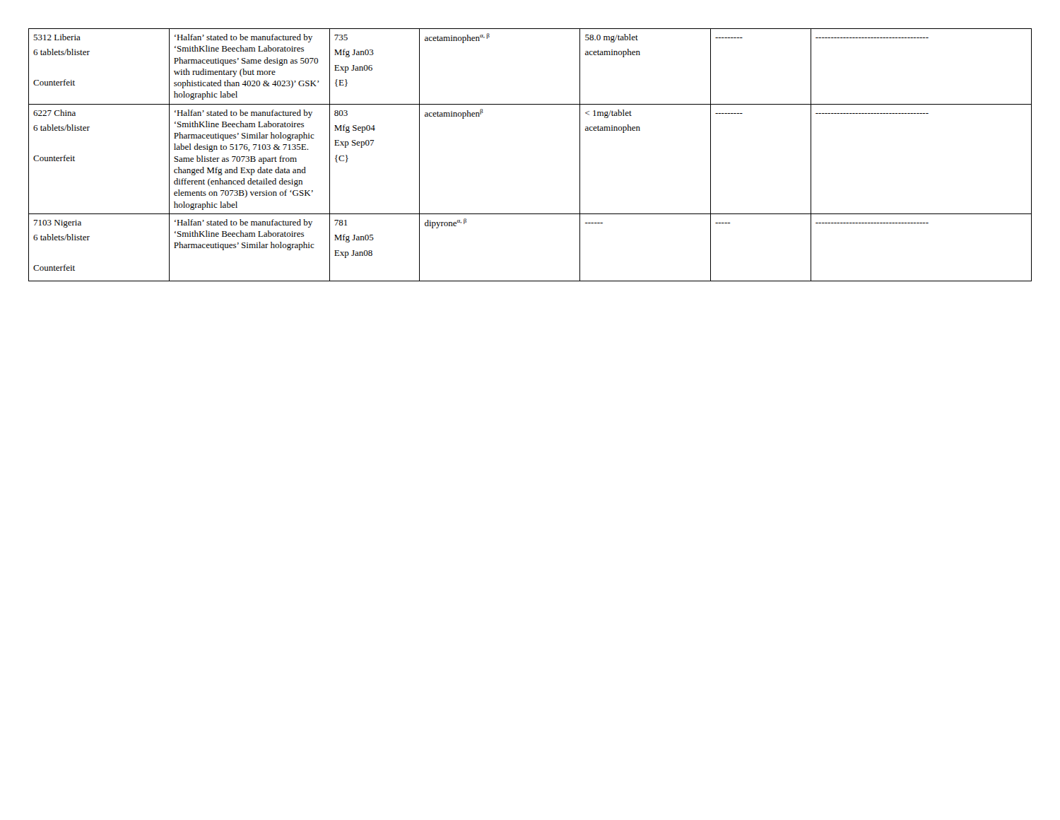| 5312 Liberia 6 tablets/blister Counterfeit | ‘Halfan’ stated to be manufactured by ‘SmithKline Beecham Laboratoires Pharmaceutiques’ Same design as 5070 with rudimentary (but more sophisticated than 4020 & 4023)’ GSK’ holographic label | 735 Mfg Jan03 Exp Jan06 {E} | acetaminophen α, β | 58.0 mg/tablet acetaminophen | --------- | ------------------------------------- |
| 6227 China 6 tablets/blister Counterfeit | ‘Halfan’ stated to be manufactured by ‘SmithKline Beecham Laboratoires Pharmaceutiques’ Similar holographic label design to 5176, 7103 & 7135E. Same blister as 7073B apart from changed Mfg and Exp date data and different (enhanced detailed design elements on 7073B) version of ‘GSK’ holographic label | 803 Mfg Sep04 Exp Sep07 {C} | acetaminophen β | < 1mg/tablet acetaminophen | --------- | ------------------------------------- |
| 7103 Nigeria 6 tablets/blister Counterfeit | ‘Halfan’ stated to be manufactured by ‘SmithKline Beecham Laboratoires Pharmaceutiques’ Similar holographic | 781 Mfg Jan05 Exp Jan08 | dipyrone α, β | ------ | ----- | ------------------------------------- |